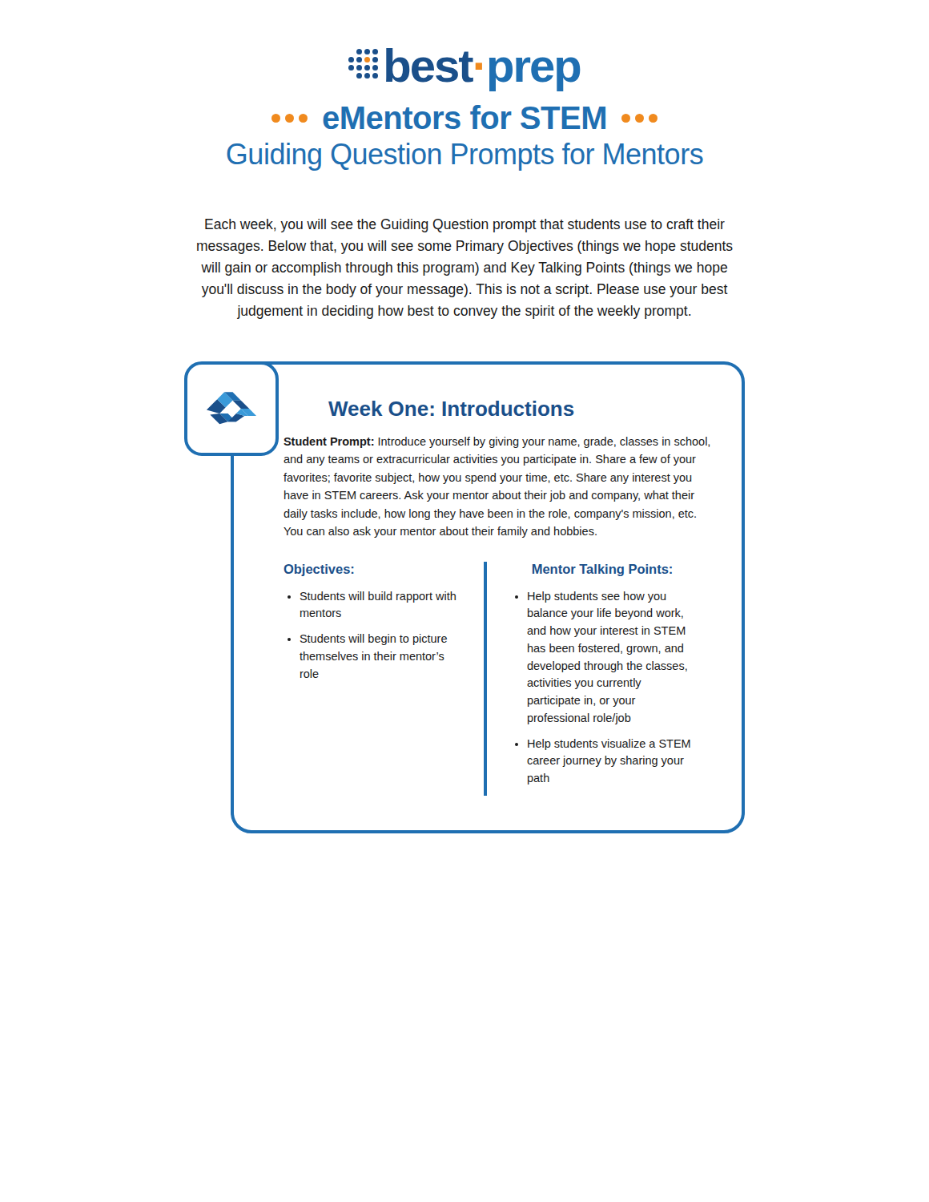best·prep
eMentors for STEM
Guiding Question Prompts for Mentors
Each week, you will see the Guiding Question prompt that students use to craft their messages. Below that, you will see some Primary Objectives (things we hope students will gain or accomplish through this program) and Key Talking Points (things we hope you'll discuss in the body of your message). This is not a script. Please use your best judgement in deciding how best to convey the spirit of the weekly prompt.
Week One: Introductions
Student Prompt: Introduce yourself by giving your name, grade, classes in school, and any teams or extracurricular activities you participate in. Share a few of your favorites; favorite subject, how you spend your time, etc. Share any interest you have in STEM careers. Ask your mentor about their job and company, what their daily tasks include, how long they have been in the role, company's mission, etc. You can also ask your mentor about their family and hobbies.
Objectives:
Students will build rapport with mentors
Students will begin to picture themselves in their mentor’s role
Mentor Talking Points:
Help students see how you balance your life beyond work, and how your interest in STEM has been fostered, grown, and developed through the classes, activities you currently participate in, or your professional role/job
Help students visualize a STEM career journey by sharing your path